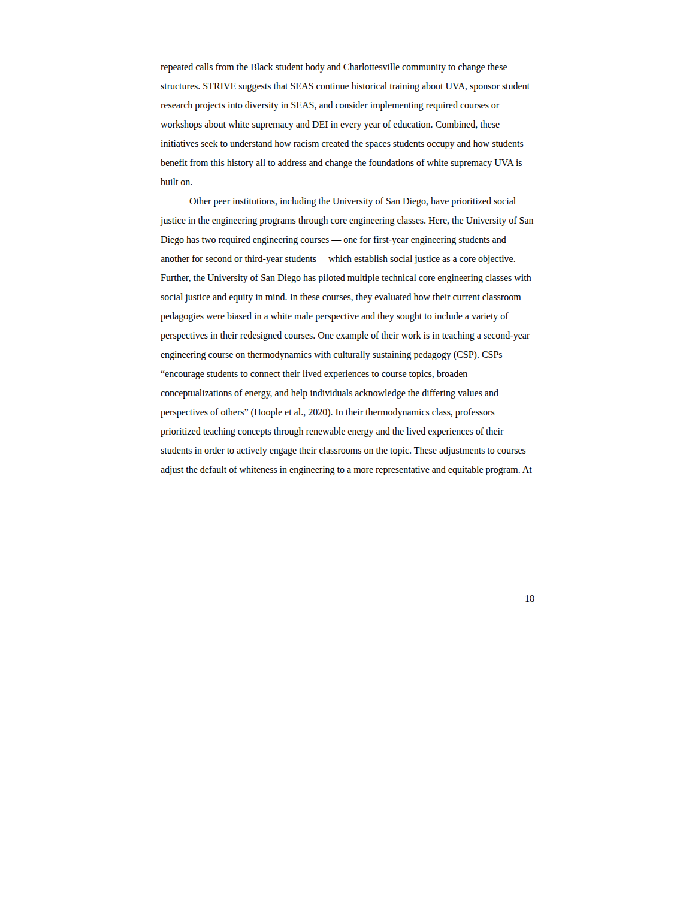repeated calls from the Black student body and Charlottesville community to change these structures. STRIVE suggests that SEAS continue historical training about UVA, sponsor student research projects into diversity in SEAS, and consider implementing required courses or workshops about white supremacy and DEI in every year of education. Combined, these initiatives seek to understand how racism created the spaces students occupy and how students benefit from this history all to address and change the foundations of white supremacy UVA is built on.
Other peer institutions, including the University of San Diego, have prioritized social justice in the engineering programs through core engineering classes. Here, the University of San Diego has two required engineering courses — one for first-year engineering students and another for second or third-year students— which establish social justice as a core objective. Further, the University of San Diego has piloted multiple technical core engineering classes with social justice and equity in mind. In these courses, they evaluated how their current classroom pedagogies were biased in a white male perspective and they sought to include a variety of perspectives in their redesigned courses. One example of their work is in teaching a second-year engineering course on thermodynamics with culturally sustaining pedagogy (CSP). CSPs “encourage students to connect their lived experiences to course topics, broaden conceptualizations of energy, and help individuals acknowledge the differing values and perspectives of others” (Hoople et al., 2020). In their thermodynamics class, professors prioritized teaching concepts through renewable energy and the lived experiences of their students in order to actively engage their classrooms on the topic. These adjustments to courses adjust the default of whiteness in engineering to a more representative and equitable program. At
18